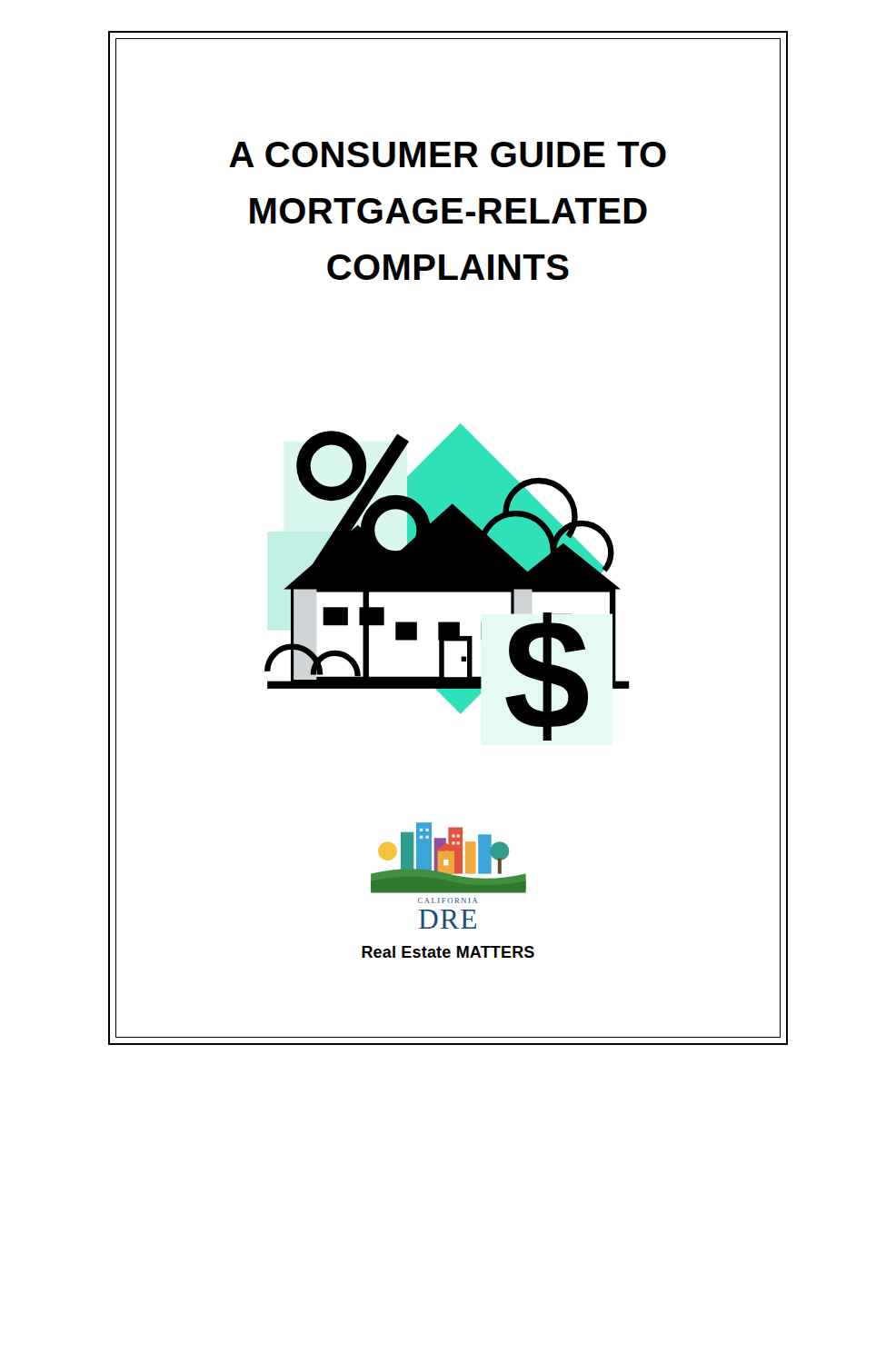A Consumer Guide to Mortgage‑Related Complaints
$
CALIFORNIA DRE
Real Estate MATTERS